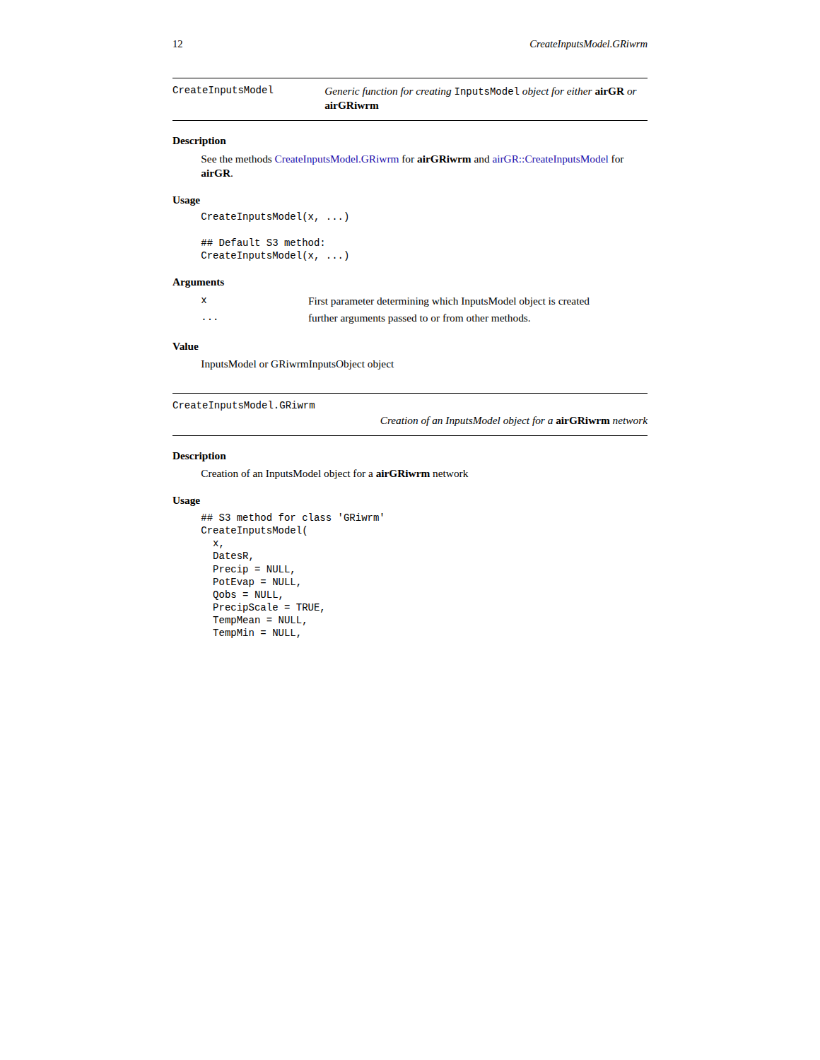12 CreateInputsModel.GRiwrm
CreateInputsModel
Generic function for creating InputsModel object for either airGR or airGRiwrm
Description
See the methods CreateInputsModel.GRiwrm for airGRiwrm and airGR::CreateInputsModel for airGR.
Usage
CreateInputsModel(x, ...)

## Default S3 method:
CreateInputsModel(x, ...)
Arguments
| x | First parameter determining which InputsModel object is created |
| ... | further arguments passed to or from other methods. |
Value
InputsModel or GRiwrmInputsObject object
CreateInputsModel.GRiwrm
Creation of an InputsModel object for a airGRiwrm network
Description
Creation of an InputsModel object for a airGRiwrm network
Usage
## S3 method for class 'GRiwrm'
CreateInputsModel(
  x,
  DatesR,
  Precip = NULL,
  PotEvap = NULL,
  Qobs = NULL,
  PrecipScale = TRUE,
  TempMean = NULL,
  TempMin = NULL,